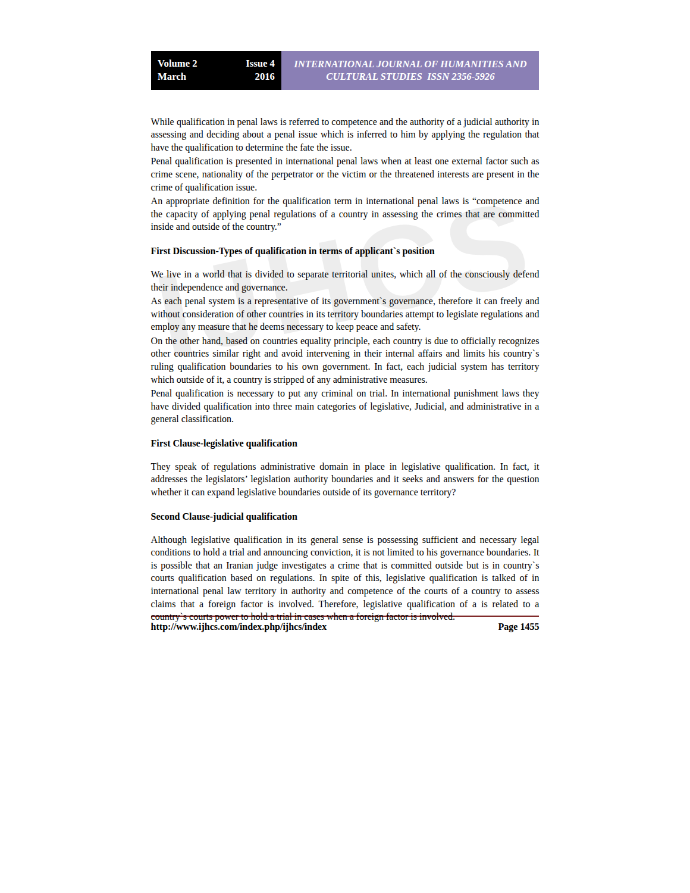IJHCS
| Volume 2 | Issue 4 |
| March | 2016 |
INTERNATIONAL JOURNAL OF HUMANITIES AND
CULTURAL STUDIES ISSN 2356-5926
While qualification in penal laws is referred to competence and the authority of a judicial authority in assessing and deciding about a penal issue which is inferred to him by applying the regulation that have the qualification to determine the fate the issue.
Penal qualification is presented in international penal laws when at least one external factor such as crime scene, nationality of the perpetrator or the victim or the threatened interests are present in the crime of qualification issue.
An appropriate definition for the qualification term in international penal laws is “competence and the capacity of applying penal regulations of a country in assessing the crimes that are committed inside and outside of the country.”
First Discussion-Types of qualification in terms of applicant`s position
We live in a world that is divided to separate territorial unites, which all of the consciously defend their independence and governance.
As each penal system is a representative of its government`s governance, therefore it can freely and without consideration of other countries in its territory boundaries attempt to legislate regulations and employ any measure that he deems necessary to keep peace and safety.
On the other hand, based on countries equality principle, each country is due to officially recognizes other countries similar right and avoid intervening in their internal affairs and limits his country`s ruling qualification boundaries to his own government. In fact, each judicial system has territory which outside of it, a country is stripped of any administrative measures.
Penal qualification is necessary to put any criminal on trial. In international punishment laws they have divided qualification into three main categories of legislative, Judicial, and administrative in a general classification.
First Clause-legislative qualification
They speak of regulations administrative domain in place in legislative qualification. In fact, it addresses the legislators’ legislation authority boundaries and it seeks and answers for the question whether it can expand legislative boundaries outside of its governance territory?
Second Clause-judicial qualification
Although legislative qualification in its general sense is possessing sufficient and necessary legal conditions to hold a trial and announcing conviction, it is not limited to his governance boundaries. It is possible that an Iranian judge investigates a crime that is committed outside but is in country`s courts qualification based on regulations. In spite of this, legislative qualification is talked of in international penal law territory in authority and competence of the courts of a country to assess claims that a foreign factor is involved. Therefore, legislative qualification of a is related to a country`s courts power to hold a trial in cases when a foreign factor is involved.
http://www.ijhcs.com/index.php/ijhcs/index
Page 1455